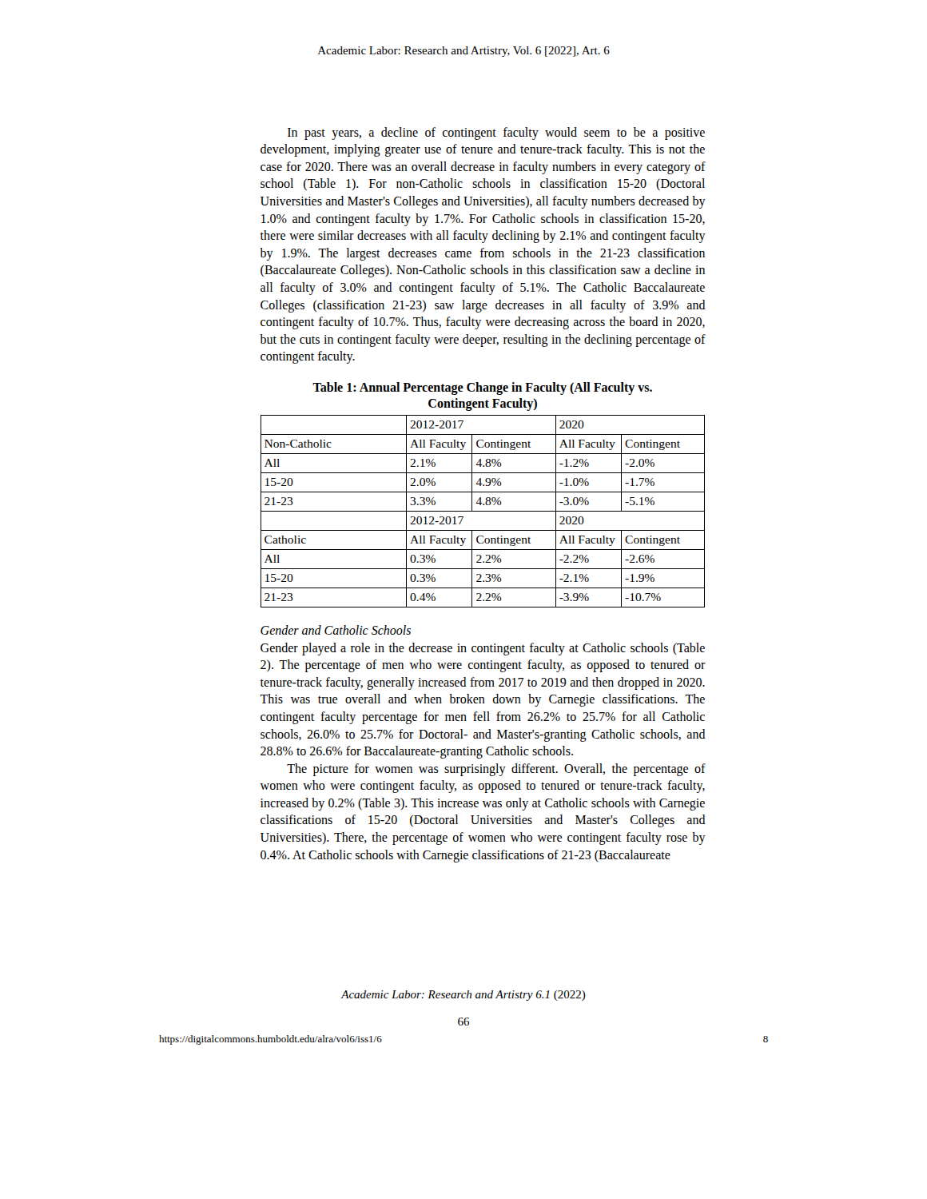Academic Labor: Research and Artistry, Vol. 6 [2022], Art. 6
In past years, a decline of contingent faculty would seem to be a positive development, implying greater use of tenure and tenure-track faculty. This is not the case for 2020. There was an overall decrease in faculty numbers in every category of school (Table 1). For non-Catholic schools in classification 15-20 (Doctoral Universities and Master's Colleges and Universities), all faculty numbers decreased by 1.0% and contingent faculty by 1.7%. For Catholic schools in classification 15-20, there were similar decreases with all faculty declining by 2.1% and contingent faculty by 1.9%. The largest decreases came from schools in the 21-23 classification (Baccalaureate Colleges). Non-Catholic schools in this classification saw a decline in all faculty of 3.0% and contingent faculty of 5.1%. The Catholic Baccalaureate Colleges (classification 21-23) saw large decreases in all faculty of 3.9% and contingent faculty of 10.7%. Thus, faculty were decreasing across the board in 2020, but the cuts in contingent faculty were deeper, resulting in the declining percentage of contingent faculty.
Table 1: Annual Percentage Change in Faculty (All Faculty vs.
Contingent Faculty)
| | 2012-2017 | 2020 |
| Non-Catholic | All Faculty | Contingent | All Faculty | Contingent |
| All | 2.1% | 4.8% | -1.2% | -2.0% |
| 15-20 | 2.0% | 4.9% | -1.0% | -1.7% |
| 21-23 | 3.3% | 4.8% | -3.0% | -5.1% |
| | 2012-2017 | 2020 |
| Catholic | All Faculty | Contingent | All Faculty | Contingent |
| All | 0.3% | 2.2% | -2.2% | -2.6% |
| 15-20 | 0.3% | 2.3% | -2.1% | -1.9% |
| 21-23 | 0.4% | 2.2% | -3.9% | -10.7% |
Gender and Catholic Schools
Gender played a role in the decrease in contingent faculty at Catholic schools (Table 2). The percentage of men who were contingent faculty, as opposed to tenured or tenure-track faculty, generally increased from 2017 to 2019 and then dropped in 2020. This was true overall and when broken down by Carnegie classifications. The contingent faculty percentage for men fell from 26.2% to 25.7% for all Catholic schools, 26.0% to 25.7% for Doctoral- and Master's-granting Catholic schools, and 28.8% to 26.6% for Baccalaureate-granting Catholic schools.
The picture for women was surprisingly different. Overall, the percentage of women who were contingent faculty, as opposed to tenured or tenure-track faculty, increased by 0.2% (Table 3). This increase was only at Catholic schools with Carnegie classifications of 15-20 (Doctoral Universities and Master's Colleges and Universities). There, the percentage of women who were contingent faculty rose by 0.4%. At Catholic schools with Carnegie classifications of 21-23 (Baccalaureate
Academic Labor: Research and Artistry 6.1 (2022)
66
https://digitalcommons.humboldt.edu/alra/vol6/iss1/6 8